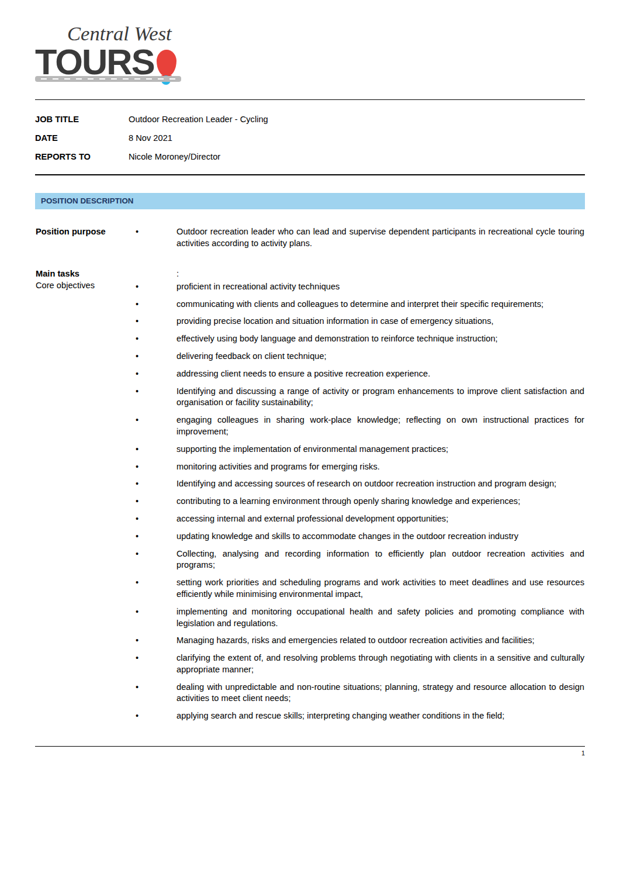Central West TOURS
| JOB TITLE | Outdoor Recreation Leader - Cycling |
| DATE | 8 Nov 2021 |
| REPORTS TO | Nicole Moroney/Director |
POSITION DESCRIPTION
| Position purpose | Outdoor recreation leader who can lead and supervise dependent participants in recreational cycle touring activities according to activity plans. |
| Main tasks Core objectives | : proficient in recreational activity techniques communicating with clients and colleagues to determine and interpret their specific requirements; providing precise location and situation information in case of emergency situations, effectively using body language and demonstration to reinforce technique instruction; delivering feedback on client technique; addressing client needs to ensure a positive recreation experience. Identifying and discussing a range of activity or program enhancements to improve client satisfaction and organisation or facility sustainability; engaging colleagues in sharing work-place knowledge; reflecting on own instructional practices for improvement; supporting the implementation of environmental management practices; monitoring activities and programs for emerging risks. Identifying and accessing sources of research on outdoor recreation instruction and program design; contributing to a learning environment through openly sharing knowledge and experiences; accessing internal and external professional development opportunities; updating knowledge and skills to accommodate changes in the outdoor recreation industry Collecting, analysing and recording information to efficiently plan outdoor recreation activities and programs; setting work priorities and scheduling programs and work activities to meet deadlines and use resources efficiently while minimising environmental impact, implementing and monitoring occupational health and safety policies and promoting compliance with legislation and regulations. Managing hazards, risks and emergencies related to outdoor recreation activities and facilities; clarifying the extent of, and resolving problems through negotiating with clients in a sensitive and culturally appropriate manner; dealing with unpredictable and non-routine situations; planning, strategy and resource allocation to design activities to meet client needs; applying search and rescue skills; interpreting changing weather conditions in the field; |
1